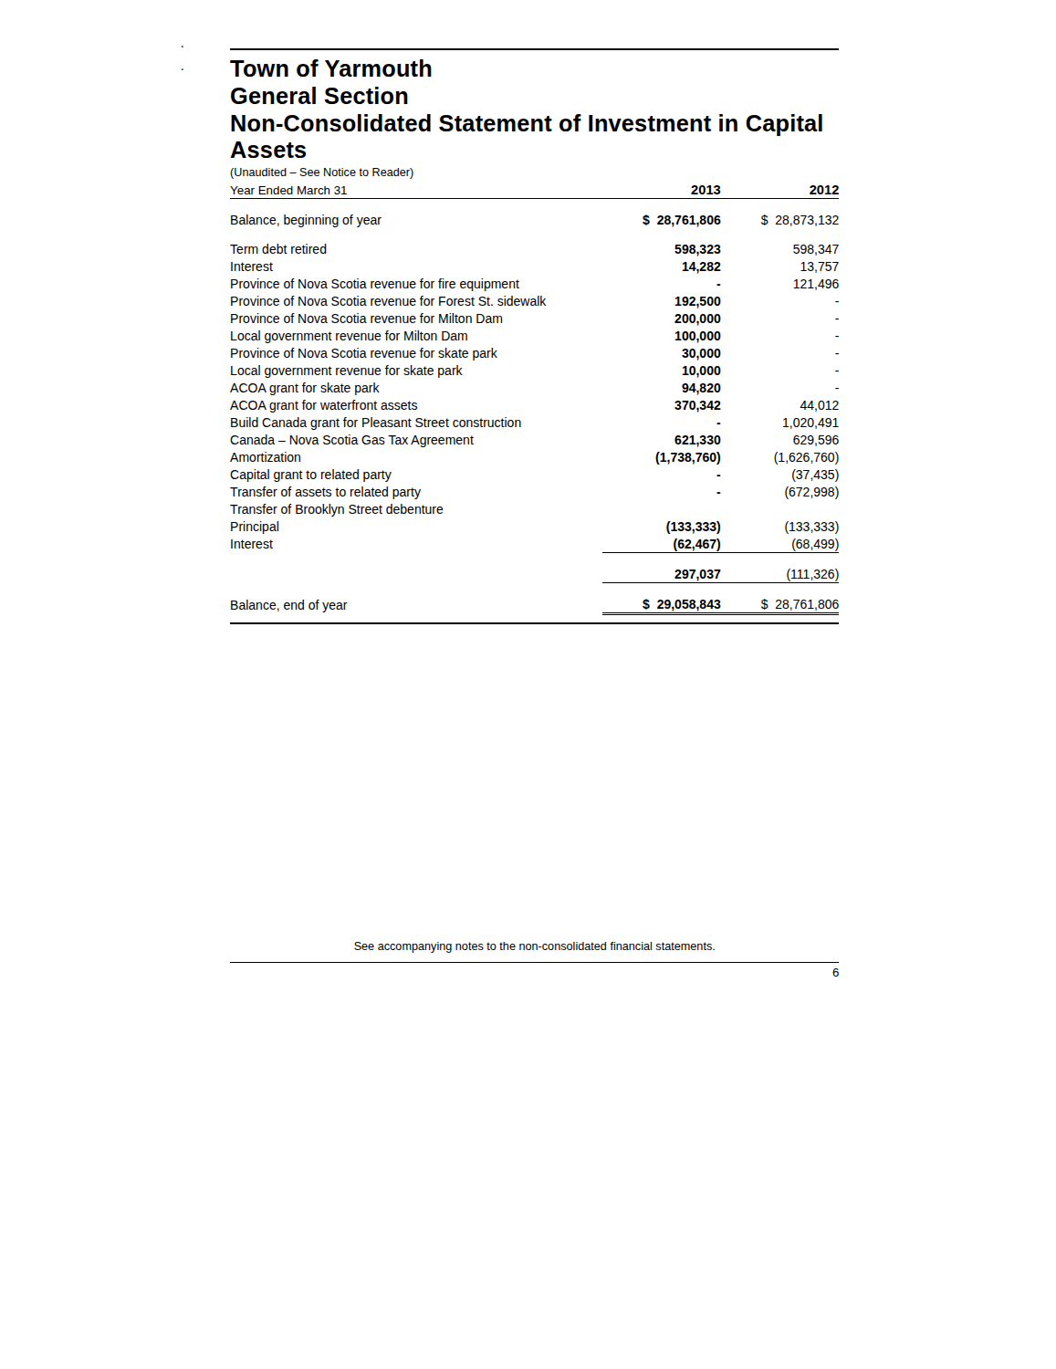.
.
Town of Yarmouth
General Section
Non-Consolidated Statement of Investment in Capital Assets
(Unaudited – See Notice to Reader)
| Year Ended March 31 | 2013 | 2012 |
| Balance, beginning of year | $ 28,761,806 | $ 28,873,132 |
| Term debt retired | 598,323 | 598,347 |
| Interest | 14,282 | 13,757 |
| Province of Nova Scotia revenue for fire equipment | - | 121,496 |
| Province of Nova Scotia revenue for Forest St. sidewalk | 192,500 | - |
| Province of Nova Scotia revenue for Milton Dam | 200,000 | - |
| Local government revenue for Milton Dam | 100,000 | - |
| Province of Nova Scotia revenue for skate park | 30,000 | - |
| Local government revenue for skate park | 10,000 | - |
| ACOA grant for skate park | 94,820 | - |
| ACOA grant for waterfront assets | 370,342 | 44,012 |
| Build Canada grant for Pleasant Street construction | - | 1,020,491 |
| Canada – Nova Scotia Gas Tax Agreement | 621,330 | 629,596 |
| Amortization | (1,738,760) | (1,626,760) |
| Capital grant to related party | - | (37,435) |
| Transfer of assets to related party | - | (672,998) |
| Transfer of Brooklyn Street debenture | | |
| Principal | (133,333) | (133,333) |
| Interest | (62,467) | (68,499) |
| | 297,037 | (111,326) |
| Balance, end of year | $ 29,058,843 | $ 28,761,806 |
See accompanying notes to the non-consolidated financial statements.
6